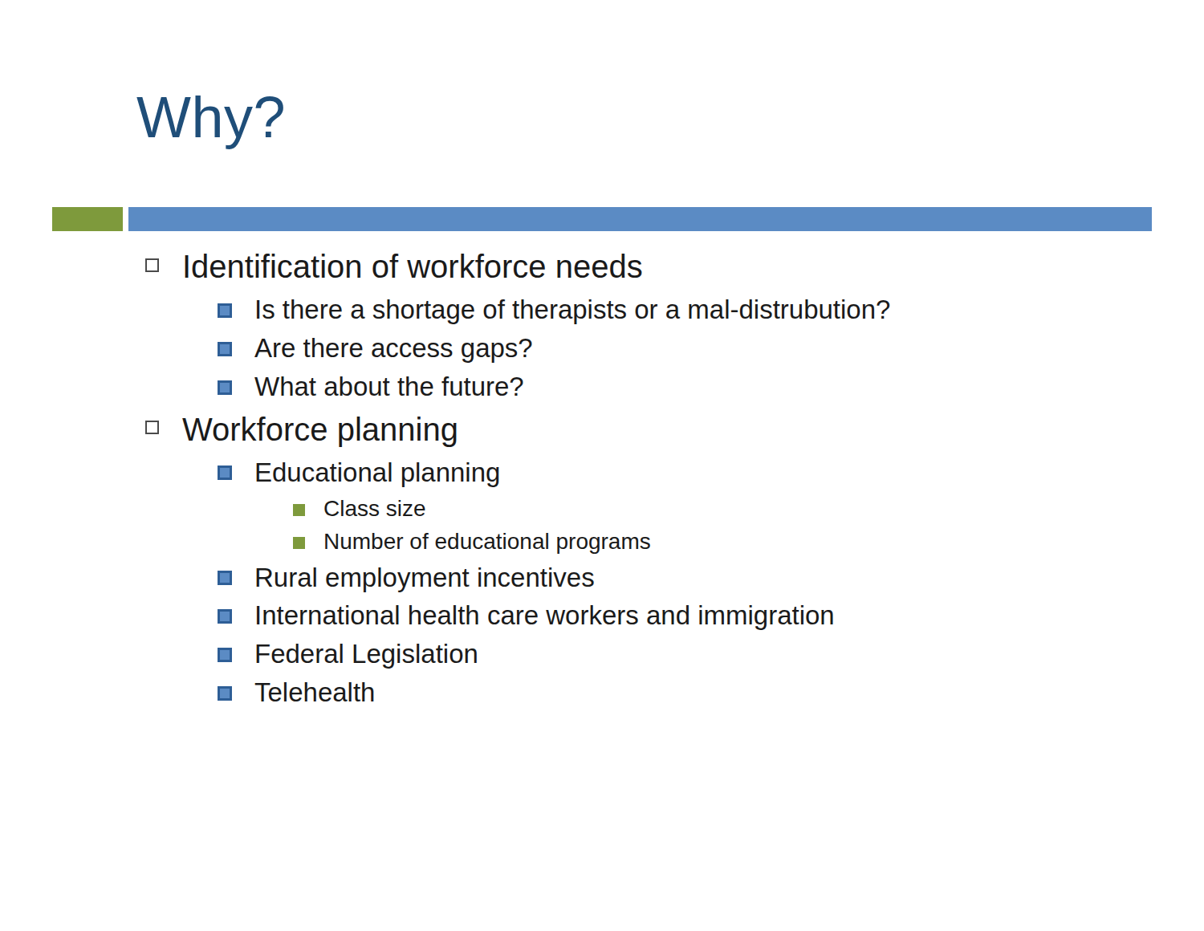Why?
Identification of workforce needs
Is there a shortage of therapists or a mal-distrubution?
Are there access gaps?
What about the future?
Workforce planning
Educational planning
Class size
Number of educational programs
Rural employment incentives
International health care workers and immigration
Federal Legislation
Telehealth